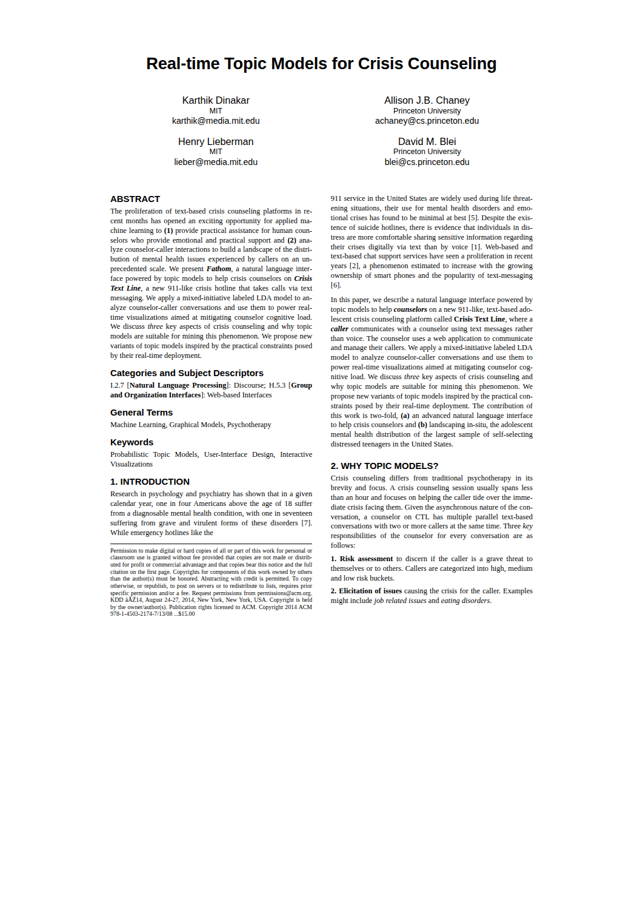Real-time Topic Models for Crisis Counseling
| Karthik Dinakar MIT karthik@media.mit.edu | Allison J.B. Chaney Princeton University achaney@cs.princeton.edu |
| Henry Lieberman MIT lieber@media.mit.edu | David M. Blei Princeton University blei@cs.princeton.edu |
ABSTRACT
The proliferation of text-based crisis counseling platforms in recent months has opened an exciting opportunity for applied machine learning to (1) provide practical assistance for human counselors who provide emotional and practical support and (2) analyze counselor-caller interactions to build a landscape of the distribution of mental health issues experienced by callers on an unprecedented scale. We present Fathom, a natural language interface powered by topic models to help crisis counselors on Crisis Text Line, a new 911-like crisis hotline that takes calls via text messaging. We apply a mixed-initiative labeled LDA model to analyze counselor-caller conversations and use them to power real-time visualizations aimed at mitigating counselor cognitive load. We discuss three key aspects of crisis counseling and why topic models are suitable for mining this phenomenon. We propose new variants of topic models inspired by the practical constraints posed by their real-time deployment.
Categories and Subject Descriptors
I.2.7 [Natural Language Processing]: Discourse; H.5.3 [Group and Organization Interfaces]: Web-based Interfaces
General Terms
Machine Learning, Graphical Models, Psychotherapy
Keywords
Probabilistic Topic Models, User-Interface Design, Interactive Visualizations
1. INTRODUCTION
Research in psychology and psychiatry has shown that in a given calendar year, one in four Americans above the age of 18 suffer from a diagnosable mental health condition, with one in seventeen suffering from grave and virulent forms of these disorders [7]. While emergency hotlines like the
Permission to make digital or hard copies of all or part of this work for personal or classroom use is granted without fee provided that copies are not made or distributed for profit or commercial advantage and that copies bear this notice and the full citation on the first page. Copyrights for components of this work owned by others than the author(s) must be honored. Abstracting with credit is permitted. To copy otherwise, or republish, to post on servers or to redistribute to lists, requires prior specific permission and/or a fee. Request permissions from permissions@acm.org. KDD âĂŹ14, August 24-27, 2014, New York, New York, USA. Copyright is held by the owner/author(s). Publication rights licensed to ACM. Copyright 2014 ACM 978-1-4503-2174-7/13/08 ...$15.00
911 service in the United States are widely used during life threatening situations, their use for mental health disorders and emotional crises has found to be minimal at best [5]. Despite the existence of suicide hotlines, there is evidence that individuals in distress are more comfortable sharing sensitive information regarding their crises digitally via text than by voice [1]. Web-based and text-based chat support services have seen a proliferation in recent years [2], a phenomenon estimated to increase with the growing ownership of smart phones and the popularity of text-messaging [6].
In this paper, we describe a natural language interface powered by topic models to help counselors on a new 911-like, text-based adolescent crisis counseling platform called Crisis Text Line, where a caller communicates with a counselor using text messages rather than voice. The counselor uses a web application to communicate and manage their callers. We apply a mixed-initiative labeled LDA model to analyze counselor-caller conversations and use them to power real-time visualizations aimed at mitigating counselor cognitive load. We discuss three key aspects of crisis counseling and why topic models are suitable for mining this phenomenon. We propose new variants of topic models inspired by the practical constraints posed by their real-time deployment. The contribution of this work is two-fold, (a) an advanced natural language interface to help crisis counselors and (b) landscaping in-situ, the adolescent mental health distribution of the largest sample of self-selecting distressed teenagers in the United States.
2. WHY TOPIC MODELS?
Crisis counseling differs from traditional psychotherapy in its brevity and focus. A crisis counseling session usually spans less than an hour and focuses on helping the caller tide over the immediate crisis facing them. Given the asynchronous nature of the conversation, a counselor on CTL has multiple parallel text-based conversations with two or more callers at the same time. Three key responsibilities of the counselor for every conversation are as follows:
1. Risk assessment to discern if the caller is a grave threat to themselves or to others. Callers are categorized into high, medium and low risk buckets.
2. Elicitation of issues causing the crisis for the caller. Examples might include job related issues and eating disorders.